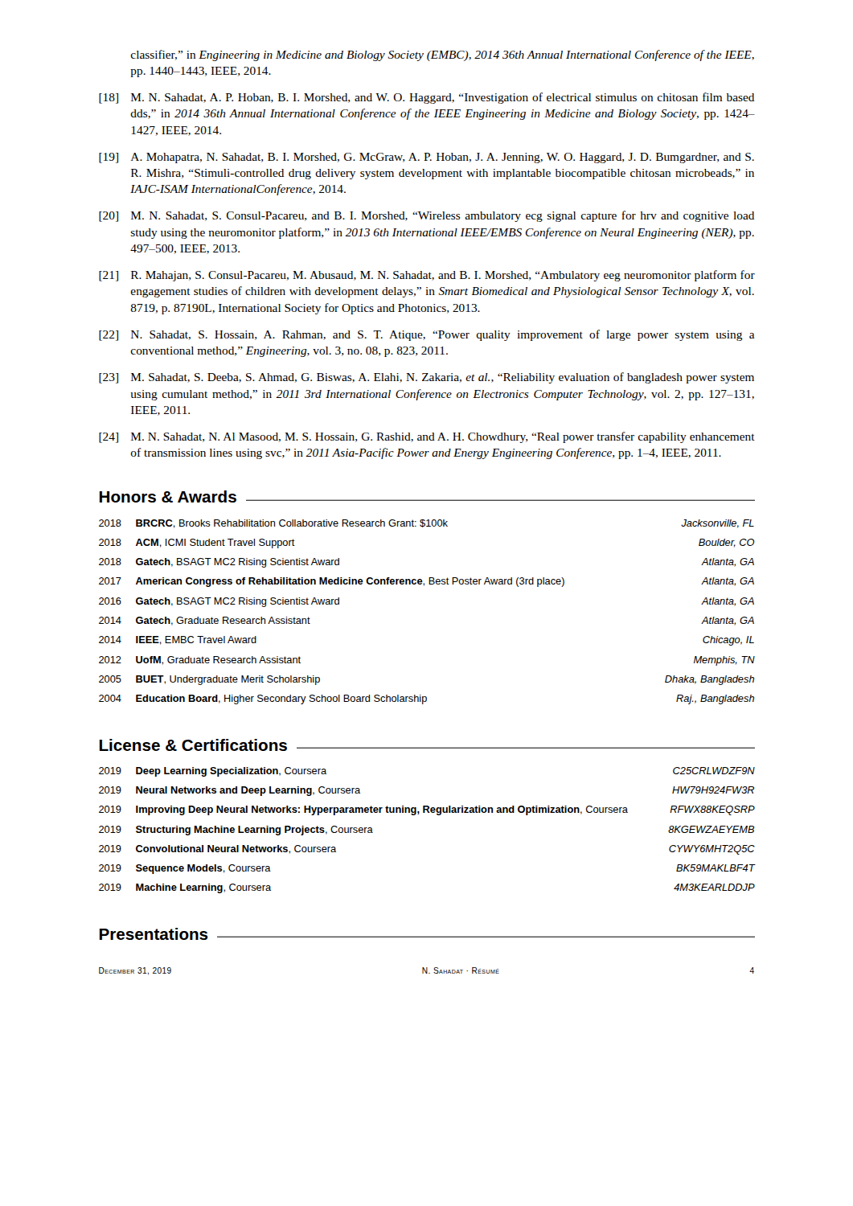classifier,” in Engineering in Medicine and Biology Society (EMBC), 2014 36th Annual International Conference of the IEEE, pp. 1440–1443, IEEE, 2014.
[18] M. N. Sahadat, A. P. Hoban, B. I. Morshed, and W. O. Haggard, “Investigation of electrical stimulus on chitosan film based dds,” in 2014 36th Annual International Conference of the IEEE Engineering in Medicine and Biology Society, pp. 1424–1427, IEEE, 2014.
[19] A. Mohapatra, N. Sahadat, B. I. Morshed, G. McGraw, A. P. Hoban, J. A. Jenning, W. O. Haggard, J. D. Bumgardner, and S. R. Mishra, “Stimuli-controlled drug delivery system development with implantable biocompatible chitosan microbeads,” in IAJC-ISAM InternationalConference, 2014.
[20] M. N. Sahadat, S. Consul-Pacareu, and B. I. Morshed, “Wireless ambulatory ecg signal capture for hrv and cognitive load study using the neuromonitor platform,” in 2013 6th International IEEE/EMBS Conference on Neural Engineering (NER), pp. 497–500, IEEE, 2013.
[21] R. Mahajan, S. Consul-Pacareu, M. Abusaud, M. N. Sahadat, and B. I. Morshed, “Ambulatory eeg neuromonitor platform for engagement studies of children with development delays,” in Smart Biomedical and Physiological Sensor Technology X, vol. 8719, p. 87190L, International Society for Optics and Photonics, 2013.
[22] N. Sahadat, S. Hossain, A. Rahman, and S. T. Atique, “Power quality improvement of large power system using a conventional method,” Engineering, vol. 3, no. 08, p. 823, 2011.
[23] M. Sahadat, S. Deeba, S. Ahmad, G. Biswas, A. Elahi, N. Zakaria, et al., “Reliability evaluation of bangladesh power system using cumulant method,” in 2011 3rd International Conference on Electronics Computer Technology, vol. 2, pp. 127–131, IEEE, 2011.
[24] M. N. Sahadat, N. Al Masood, M. S. Hossain, G. Rashid, and A. H. Chowdhury, “Real power transfer capability enhancement of transmission lines using svc,” in 2011 Asia-Pacific Power and Energy Engineering Conference, pp. 1–4, IEEE, 2011.
Honors & Awards
| 2018 | BRCRC , Brooks Rehabilitation Collaborative Research Grant: $100k | Jacksonville, FL |
| 2018 | ACM , ICMI Student Travel Support | Boulder, CO |
| 2018 | Gatech , BSAGT MC2 Rising Scientist Award | Atlanta, GA |
| 2017 | American Congress of Rehabilitation Medicine Conference , Best Poster Award (3rd place) | Atlanta, GA |
| 2016 | Gatech , BSAGT MC2 Rising Scientist Award | Atlanta, GA |
| 2014 | Gatech , Graduate Research Assistant | Atlanta, GA |
| 2014 | IEEE , EMBC Travel Award | Chicago, IL |
| 2012 | UofM , Graduate Research Assistant | Memphis, TN |
| 2005 | BUET , Undergraduate Merit Scholarship | Dhaka, Bangladesh |
| 2004 | Education Board , Higher Secondary School Board Scholarship | Raj., Bangladesh |
License & Certifications
| 2019 | Deep Learning Specialization , Coursera | C25CRLWDZF9N |
| 2019 | Neural Networks and Deep Learning , Coursera | HW79H924FW3R |
| 2019 | Improving Deep Neural Networks: Hyperparameter tuning, Regularization and Optimization , Coursera | RFWX88KEQSRP |
| 2019 | Structuring Machine Learning Projects , Coursera | 8KGEWZAEYEMB |
| 2019 | Convolutional Neural Networks , Coursera | CYWY6MHT2Q5C |
| 2019 | Sequence Models , Coursera | BK59MAKLBF4T |
| 2019 | Machine Learning , Coursera | 4M3KEARLDDJP |
Presentations
December 31, 2019
N. Sahadat · Résumé
4